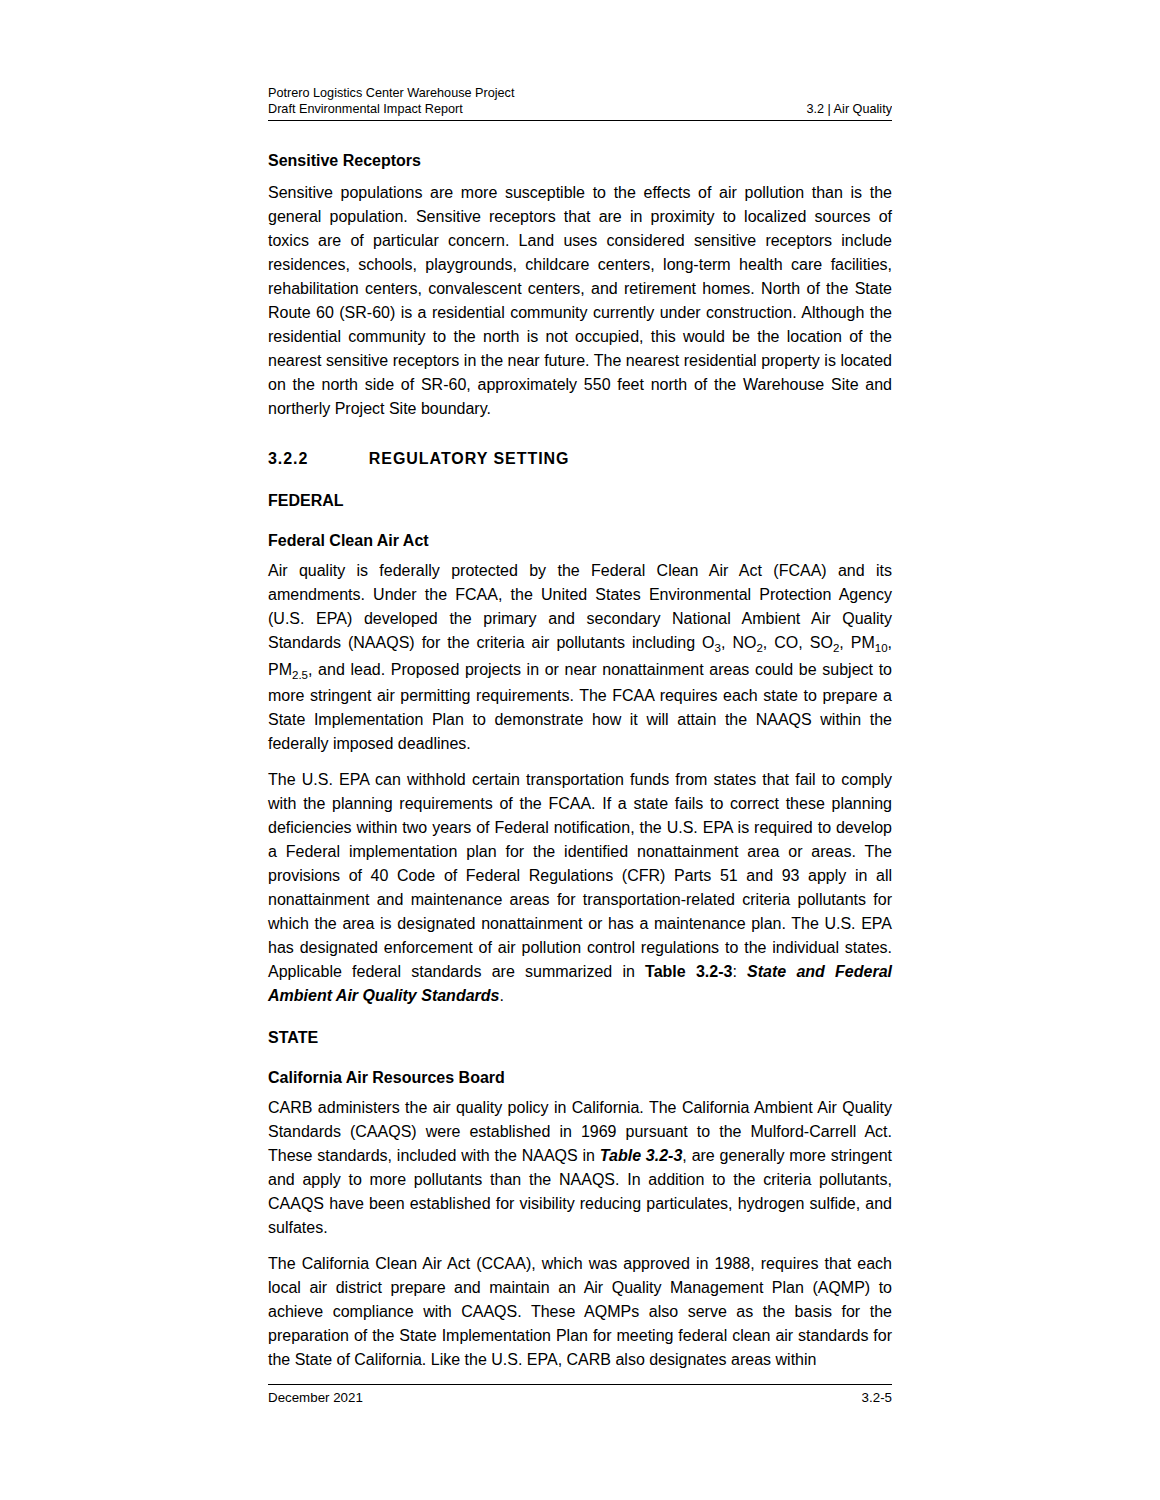Potrero Logistics Center Warehouse Project
Draft Environmental Impact Report
3.2 | Air Quality
Sensitive Receptors
Sensitive populations are more susceptible to the effects of air pollution than is the general population. Sensitive receptors that are in proximity to localized sources of toxics are of particular concern. Land uses considered sensitive receptors include residences, schools, playgrounds, childcare centers, long-term health care facilities, rehabilitation centers, convalescent centers, and retirement homes. North of the State Route 60 (SR-60) is a residential community currently under construction. Although the residential community to the north is not occupied, this would be the location of the nearest sensitive receptors in the near future. The nearest residential property is located on the north side of SR-60, approximately 550 feet north of the Warehouse Site and northerly Project Site boundary.
3.2.2 REGULATORY SETTING
FEDERAL
Federal Clean Air Act
Air quality is federally protected by the Federal Clean Air Act (FCAA) and its amendments. Under the FCAA, the United States Environmental Protection Agency (U.S. EPA) developed the primary and secondary National Ambient Air Quality Standards (NAAQS) for the criteria air pollutants including O3, NO2, CO, SO2, PM10, PM2.5, and lead. Proposed projects in or near nonattainment areas could be subject to more stringent air permitting requirements. The FCAA requires each state to prepare a State Implementation Plan to demonstrate how it will attain the NAAQS within the federally imposed deadlines.
The U.S. EPA can withhold certain transportation funds from states that fail to comply with the planning requirements of the FCAA. If a state fails to correct these planning deficiencies within two years of Federal notification, the U.S. EPA is required to develop a Federal implementation plan for the identified nonattainment area or areas. The provisions of 40 Code of Federal Regulations (CFR) Parts 51 and 93 apply in all nonattainment and maintenance areas for transportation-related criteria pollutants for which the area is designated nonattainment or has a maintenance plan. The U.S. EPA has designated enforcement of air pollution control regulations to the individual states. Applicable federal standards are summarized in Table 3.2-3: State and Federal Ambient Air Quality Standards.
STATE
California Air Resources Board
CARB administers the air quality policy in California. The California Ambient Air Quality Standards (CAAQS) were established in 1969 pursuant to the Mulford-Carrell Act. These standards, included with the NAAQS in Table 3.2-3, are generally more stringent and apply to more pollutants than the NAAQS. In addition to the criteria pollutants, CAAQS have been established for visibility reducing particulates, hydrogen sulfide, and sulfates.
The California Clean Air Act (CCAA), which was approved in 1988, requires that each local air district prepare and maintain an Air Quality Management Plan (AQMP) to achieve compliance with CAAQS. These AQMPs also serve as the basis for the preparation of the State Implementation Plan for meeting federal clean air standards for the State of California. Like the U.S. EPA, CARB also designates areas within
December 2021
3.2-5